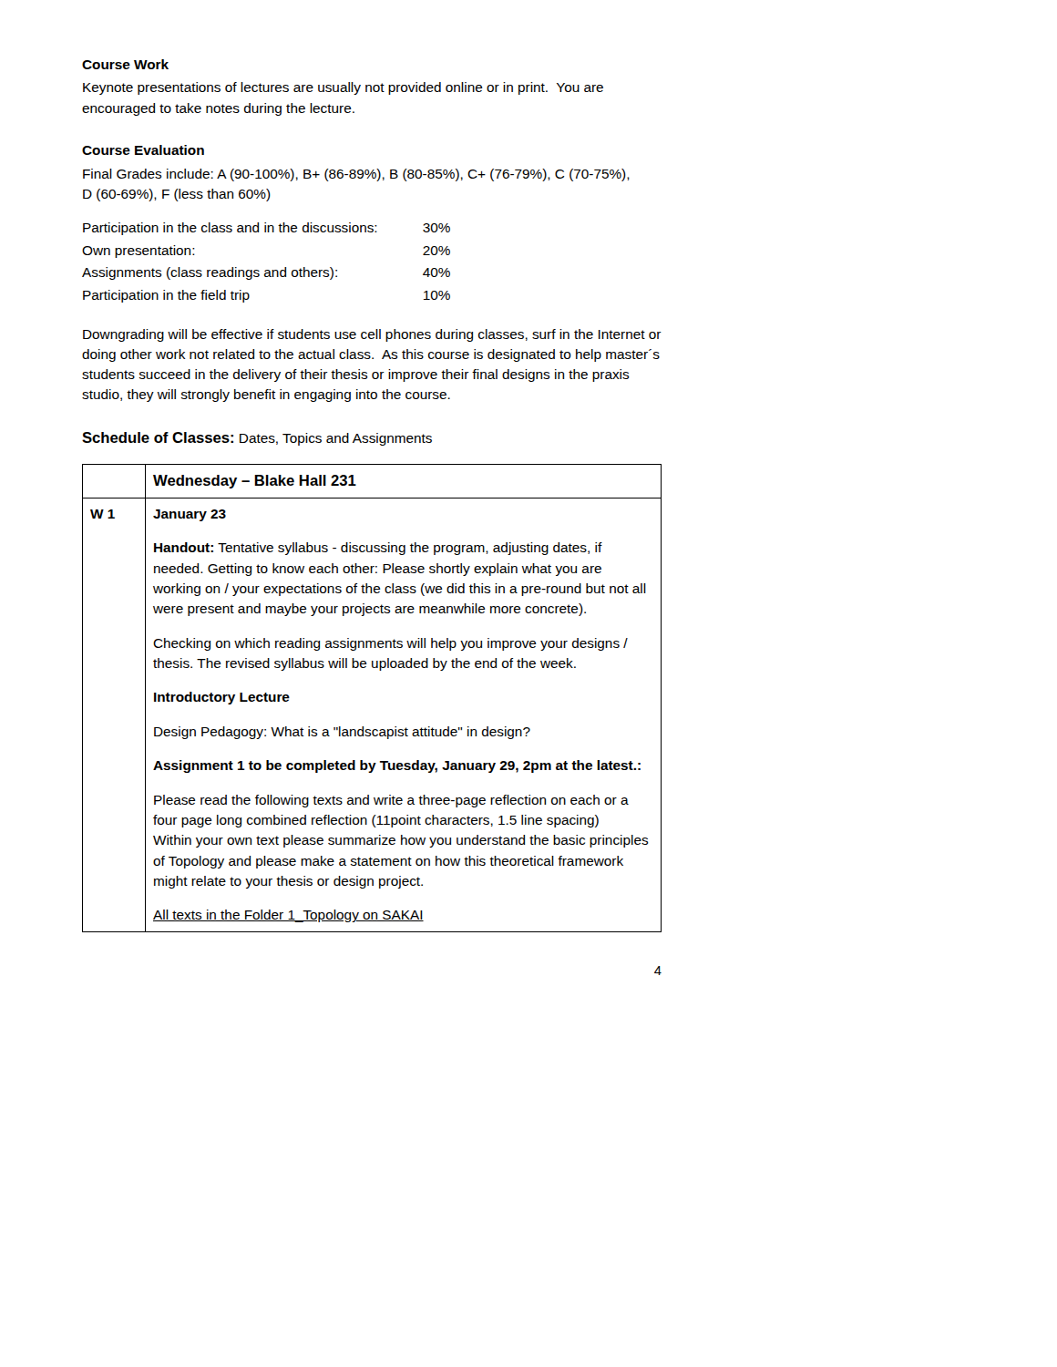Course Work
Keynote presentations of lectures are usually not provided online or in print. You are encouraged to take notes during the lecture.
Course Evaluation
Final Grades include: A (90-100%), B+ (86-89%), B (80-85%), C+ (76-79%), C (70-75%),
D (60-69%), F (less than 60%)
| Participation in the class and in the discussions: | 30% |
| Own presentation: | 20% |
| Assignments (class readings and others): | 40% |
| Participation in the field trip | 10% |
Downgrading will be effective if students use cell phones during classes, surf in the Internet or doing other work not related to the actual class. As this course is designated to help master´s students succeed in the delivery of their thesis or improve their final designs in the praxis studio, they will strongly benefit in engaging into the course.
Schedule of Classes: Dates, Topics and Assignments
| | Wednesday – Blake Hall 231 |
| W 1 | January 23 Handout: Tentative syllabus - discussing the program, adjusting dates, if needed. Getting to know each other: Please shortly explain what you are working on / your expectations of the class (we did this in a pre-round but not all were present and maybe your projects are meanwhile more concrete). Checking on which reading assignments will help you improve your designs / thesis. The revised syllabus will be uploaded by the end of the week. Introductory Lecture Design Pedagogy: What is a "landscapist attitude" in design? Assignment 1 to be completed by Tuesday, January 29, 2pm at the latest.: Please read the following texts and write a three-page reflection on each or a four page long combined reflection (11point characters, 1.5 line spacing) Within your own text please summarize how you understand the basic principles of Topology and please make a statement on how this theoretical framework might relate to your thesis or design project. All texts in the Folder 1_Topology on SAKAI |
4